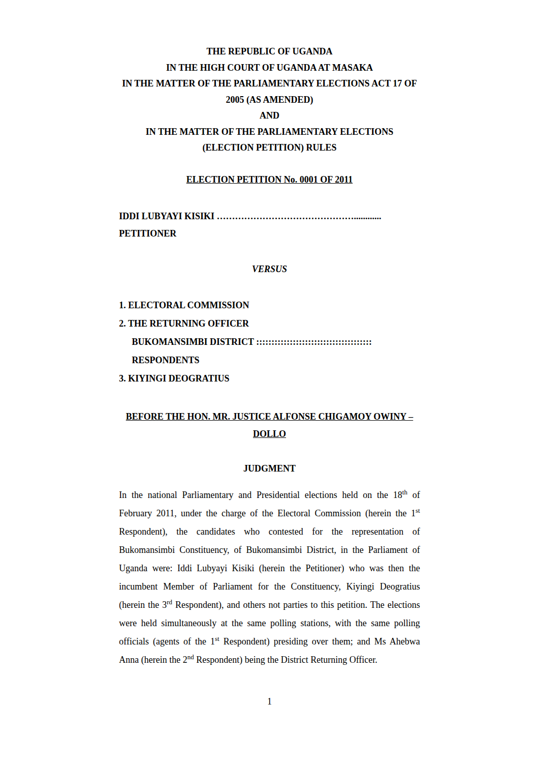THE REPUBLIC OF UGANDA
IN THE HIGH COURT OF UGANDA AT MASAKA
IN THE MATTER OF THE PARLIAMENTARY ELECTIONS ACT 17 OF 2005 (AS AMENDED)
AND
IN THE MATTER OF THE PARLIAMENTARY ELECTIONS (ELECTION PETITION) RULES
ELECTION PETITION No. 0001 OF 2011
IDDI LUBYAYI KISIKI ………………………………………............ PETITIONER
VERSUS
1. ELECTORAL COMMISSION
2. THE RETURNING OFFICER
BUKOMANSIMBI DISTRICT :::::::::::::::::::::::::::::::::::::: RESPONDENTS
3. KIYINGI DEOGRATIUS
BEFORE THE HON. MR. JUSTICE ALFONSE CHIGAMOY OWINY – DOLLO
JUDGMENT
In the national Parliamentary and Presidential elections held on the 18th of February 2011, under the charge of the Electoral Commission (herein the 1st Respondent), the candidates who contested for the representation of Bukomansimbi Constituency, of Bukomansimbi District, in the Parliament of Uganda were: Iddi Lubyayi Kisiki (herein the Petitioner) who was then the incumbent Member of Parliament for the Constituency, Kiyingi Deogratius (herein the 3rd Respondent), and others not parties to this petition. The elections were held simultaneously at the same polling stations, with the same polling officials (agents of the 1st Respondent) presiding over them; and Ms Ahebwa Anna (herein the 2nd Respondent) being the District Returning Officer.
1